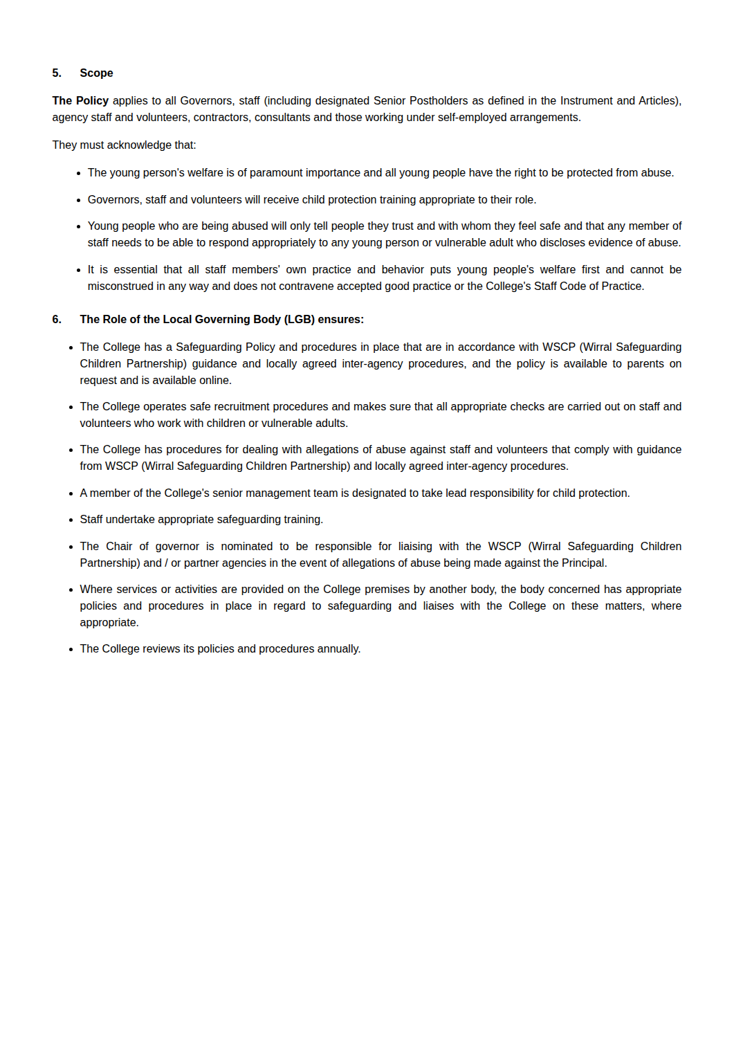5. Scope
The Policy applies to all Governors, staff (including designated Senior Postholders as defined in the Instrument and Articles), agency staff and volunteers, contractors, consultants and those working under self-employed arrangements.
They must acknowledge that:
The young person's welfare is of paramount importance and all young people have the right to be protected from abuse.
Governors, staff and volunteers will receive child protection training appropriate to their role.
Young people who are being abused will only tell people they trust and with whom they feel safe and that any member of staff needs to be able to respond appropriately to any young person or vulnerable adult who discloses evidence of abuse.
It is essential that all staff members' own practice and behavior puts young people's welfare first and cannot be misconstrued in any way and does not contravene accepted good practice or the College's Staff Code of Practice.
6. The Role of the Local Governing Body (LGB) ensures:
The College has a Safeguarding Policy and procedures in place that are in accordance with WSCP (Wirral Safeguarding Children Partnership) guidance and locally agreed inter-agency procedures, and the policy is available to parents on request and is available online.
The College operates safe recruitment procedures and makes sure that all appropriate checks are carried out on staff and volunteers who work with children or vulnerable adults.
The College has procedures for dealing with allegations of abuse against staff and volunteers that comply with guidance from WSCP (Wirral Safeguarding Children Partnership) and locally agreed inter-agency procedures.
A member of the College's senior management team is designated to take lead responsibility for child protection.
Staff undertake appropriate safeguarding training.
The Chair of governor is nominated to be responsible for liaising with the WSCP (Wirral Safeguarding Children Partnership) and / or partner agencies in the event of allegations of abuse being made against the Principal.
Where services or activities are provided on the College premises by another body, the body concerned has appropriate policies and procedures in place in regard to safeguarding and liaises with the College on these matters, where appropriate.
The College reviews its policies and procedures annually.